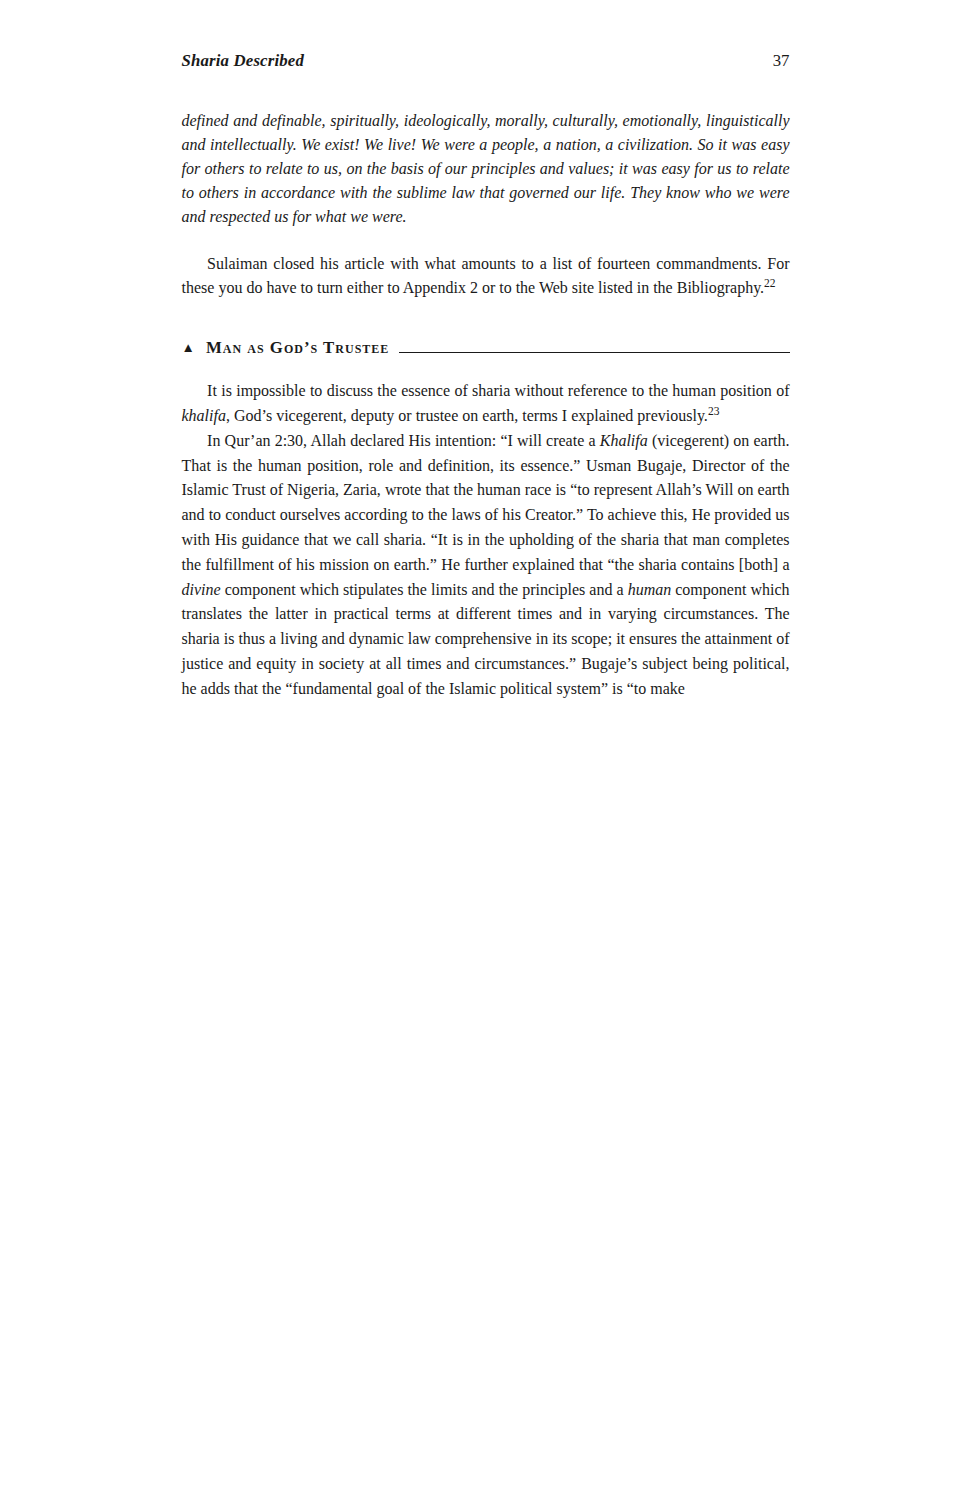Sharia Described 37
defined and definable, spiritually, ideologically, morally, culturally, emotionally, linguistically and intellectually. We exist! We live! We were a people, a nation, a civilization. So it was easy for others to relate to us, on the basis of our principles and values; it was easy for us to relate to others in accordance with the sublime law that governed our life. They know who we were and respected us for what we were.
Sulaiman closed his article with what amounts to a list of fourteen commandments. For these you do have to turn either to Appendix 2 or to the Web site listed in the Bibliography.22
▲Man as God’s Trustee
It is impossible to discuss the essence of sharia without reference to the human position of khalifa, God’s vicegerent, deputy or trustee on earth, terms I explained previously.23
In Qur’an 2:30, Allah declared His intention: “I will create a Khalifa (vicegerent) on earth. That is the human position, role and definition, its essence.” Usman Bugaje, Director of the Islamic Trust of Nigeria, Zaria, wrote that the human race is “to represent Allah’s Will on earth and to conduct ourselves according to the laws of his Creator.” To achieve this, He provided us with His guidance that we call sharia. “It is in the upholding of the sharia that man completes the fulfillment of his mission on earth.” He further explained that “the sharia contains [both] a divine component which stipulates the limits and the principles and a human component which translates the latter in practical terms at different times and in varying circumstances. The sharia is thus a living and dynamic law comprehensive in its scope; it ensures the attainment of justice and equity in society at all times and circumstances.” Bugaje’s subject being political, he adds that the “fundamental goal of the Islamic political system” is “to make